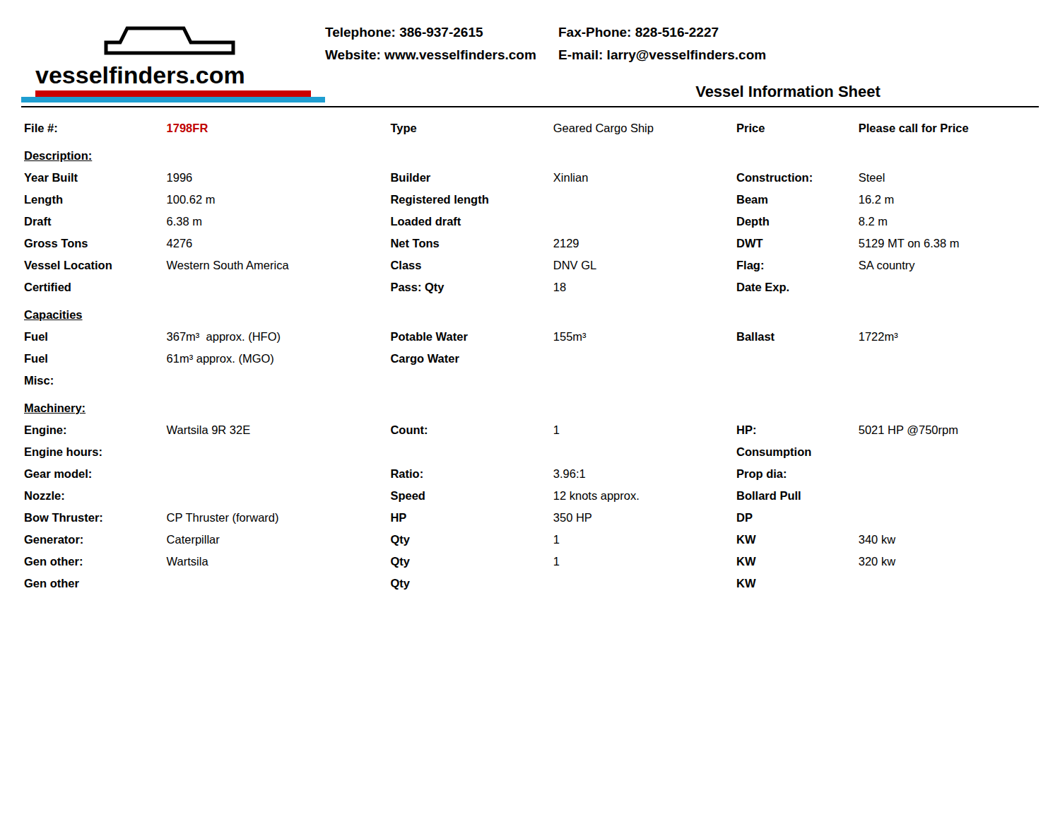vesselfinders.com
Telephone: 386-937-2615
Fax-Phone: 828-516-2227
Website: www.vesselfinders.com
E-mail: larry@vesselfinders.com
Vessel Information Sheet
| File #: | 1798FR | Type | Geared Cargo Ship | Price | Please call for Price |
| Description: |
| Year Built | 1996 | Builder | Xinlian | Construction: | Steel |
| Length | 100.62 m | Registered length | | Beam | 16.2 m |
| Draft | 6.38 m | Loaded draft | | Depth | 8.2 m |
| Gross Tons | 4276 | Net Tons | 2129 | DWT | 5129 MT on 6.38 m |
| Vessel Location | Western South America | Class | DNV GL | Flag: | SA country |
| Certified | | Pass: Qty | 18 | Date Exp. | |
| Capacities |
| Fuel | 367m³ approx. (HFO) | Potable Water | 155m³ | Ballast | 1722m³ |
| Fuel | 61m³ approx. (MGO) | Cargo Water | | | |
| Misc: | | | | | |
| Machinery: |
| Engine: | Wartsila 9R 32E | Count: | 1 | HP: | 5021 HP @750rpm |
| Engine hours: | | | | Consumption | |
| Gear model: | | Ratio: | 3.96:1 | Prop dia: | |
| Nozzle: | | Speed | 12 knots approx. | Bollard Pull | |
| Bow Thruster: | CP Thruster (forward) | HP | 350 HP | DP | |
| Generator: | Caterpillar | Qty | 1 | KW | 340 kw |
| Gen other: | Wartsila | Qty | 1 | KW | 320 kw |
| Gen other | | Qty | | KW | |